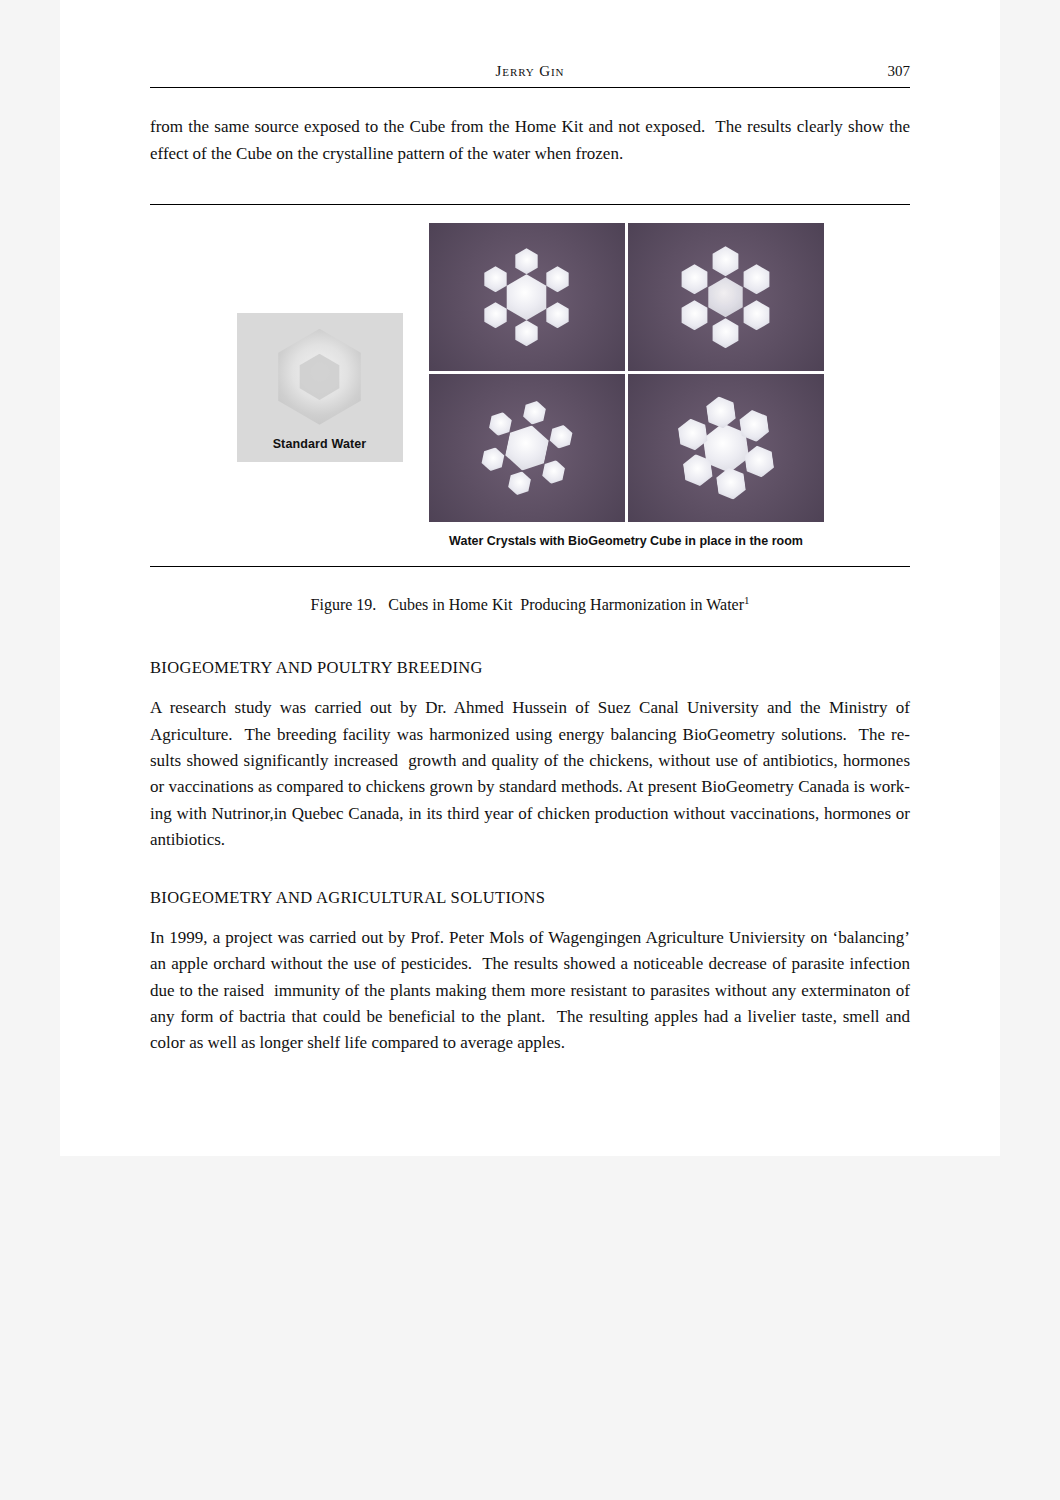Jerry Gin 307
from the same source exposed to the Cube from the Home Kit and not exposed. The results clearly show the effect of the Cube on the crystalline pattern of the water when frozen.
Standard Water
Water Crystals with BioGeometry Cube in place in the room
Figure 19. Cubes in Home Kit Producing Harmonization in Water1
Biogeometry and Poultry Breeding
A research study was carried out by Dr. Ahmed Hussein of Suez Canal University and the Ministry of Agriculture. The breeding facility was harmonized using energy balancing BioGeometry solutions. The results showed significantly increased growth and quality of the chickens, without use of antibiotics, hormones or vaccinations as compared to chickens grown by standard methods. At present BioGeometry Canada is working with Nutrinor,in Quebec Canada, in its third year of chicken production without vaccinations, hormones or antibiotics.
Biogeometry and Agricultural Solutions
In 1999, a project was carried out by Prof. Peter Mols of Wagengingen Agriculture Univiersity on ‘balancing’ an apple orchard without the use of pesticides. The results showed a noticeable decrease of parasite infection due to the raised immunity of the plants making them more resistant to parasites without any exterminaton of any form of bactria that could be beneficial to the plant. The resulting apples had a livelier taste, smell and color as well as longer shelf life compared to average apples.